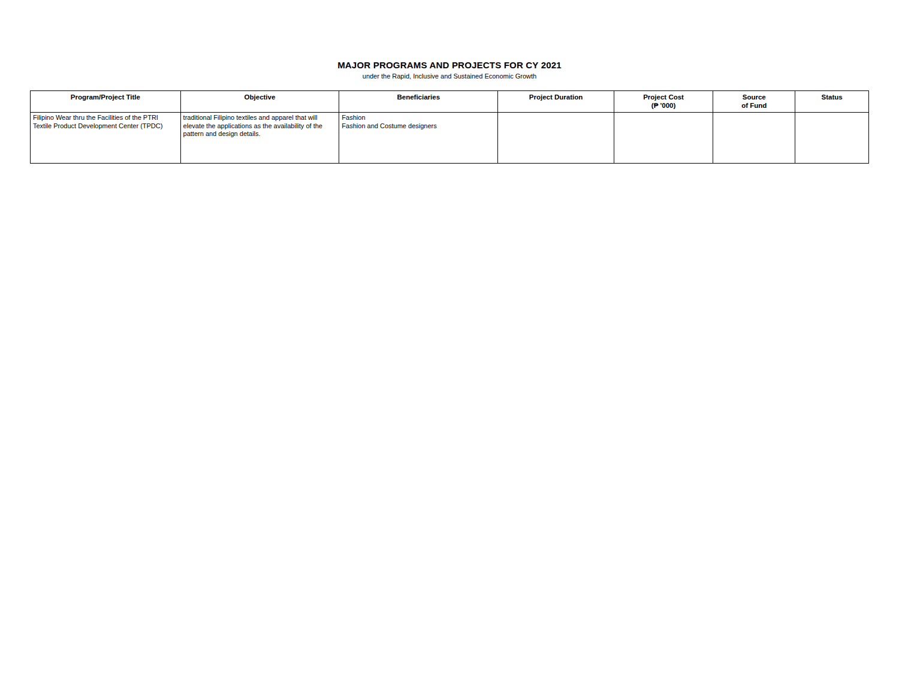MAJOR PROGRAMS AND PROJECTS FOR CY 2021
under the Rapid, Inclusive and Sustained Economic Growth
| Program/Project Title | Objective | Beneficiaries | Project Duration | Project Cost ( ₱ '000) | Source of Fund | Status |
| --- | --- | --- | --- | --- | --- | --- |
| Filipino Wear thru the Facilities of the PTRI Textile Product Development Center (TPDC) | traditional Filipino textiles and apparel that will elevate the applications as the availability of the pattern and design details. | Fashion Fashion and Costume designers | | | | |